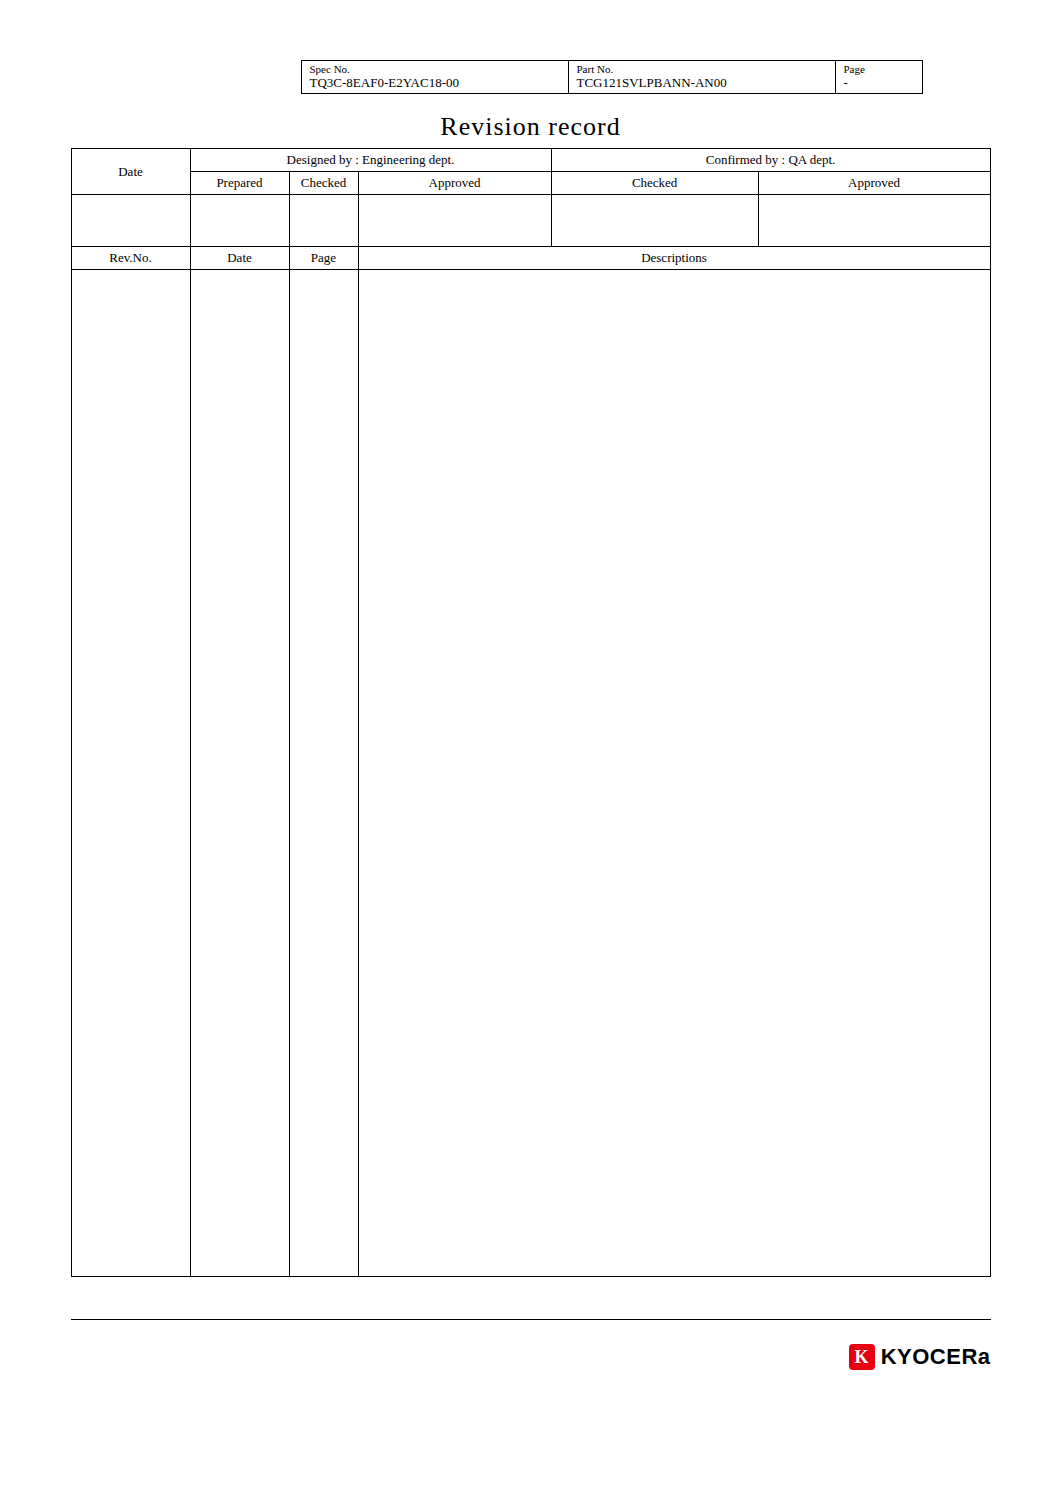| Spec No. | Part No. | Page |
| TQ3C-8EAF0-E2YAC18-00 | TCG121SVLPBANN-AN00 | - |
Revision record
| Date | Designed by : Engineering dept. | Confirmed by : QA dept. |
| Prepared | Checked | Approved | Checked | Approved |
| Rev.No. | Date | Page | Descriptions |
KKYOCERa